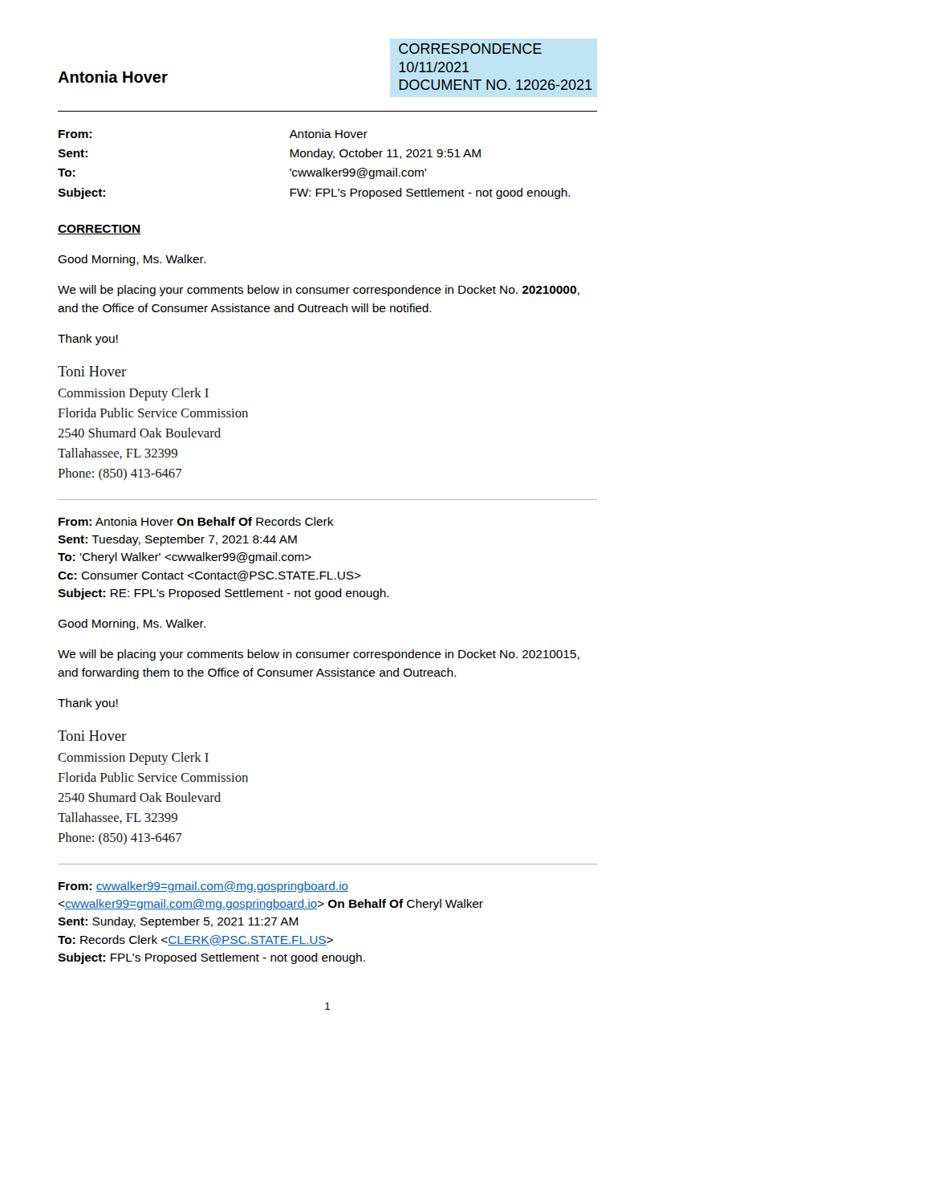CORRESPONDENCE
10/11/2021
DOCUMENT NO. 12026-2021
Antonia Hover
| From: | Antonia Hover |
| Sent: | Monday, October 11, 2021 9:51 AM |
| To: | 'cwwalker99@gmail.com' |
| Subject: | FW: FPL's Proposed Settlement - not good enough. |
CORRECTION
Good Morning, Ms. Walker.
We will be placing your comments below in consumer correspondence in Docket No. 20210000, and the Office of Consumer Assistance and Outreach will be notified.
Thank you!
Toni Hover
Commission Deputy Clerk I
Florida Public Service Commission
2540 Shumard Oak Boulevard
Tallahassee, FL 32399
Phone: (850) 413-6467
From: Antonia Hover On Behalf Of Records Clerk
Sent: Tuesday, September 7, 2021 8:44 AM
To: 'Cheryl Walker' <cwwalker99@gmail.com>
Cc: Consumer Contact <Contact@PSC.STATE.FL.US>
Subject: RE: FPL's Proposed Settlement - not good enough.
Good Morning, Ms. Walker.
We will be placing your comments below in consumer correspondence in Docket No. 20210015, and forwarding them to the Office of Consumer Assistance and Outreach.
Thank you!
Toni Hover
Commission Deputy Clerk I
Florida Public Service Commission
2540 Shumard Oak Boulevard
Tallahassee, FL 32399
Phone: (850) 413-6467
From: cwwalker99=gmail.com@mg.gospringboard.io <cwwalker99=gmail.com@mg.gospringboard.io> On Behalf Of Cheryl Walker
Sent: Sunday, September 5, 2021 11:27 AM
To: Records Clerk <CLERK@PSC.STATE.FL.US>
Subject: FPL's Proposed Settlement - not good enough.
1